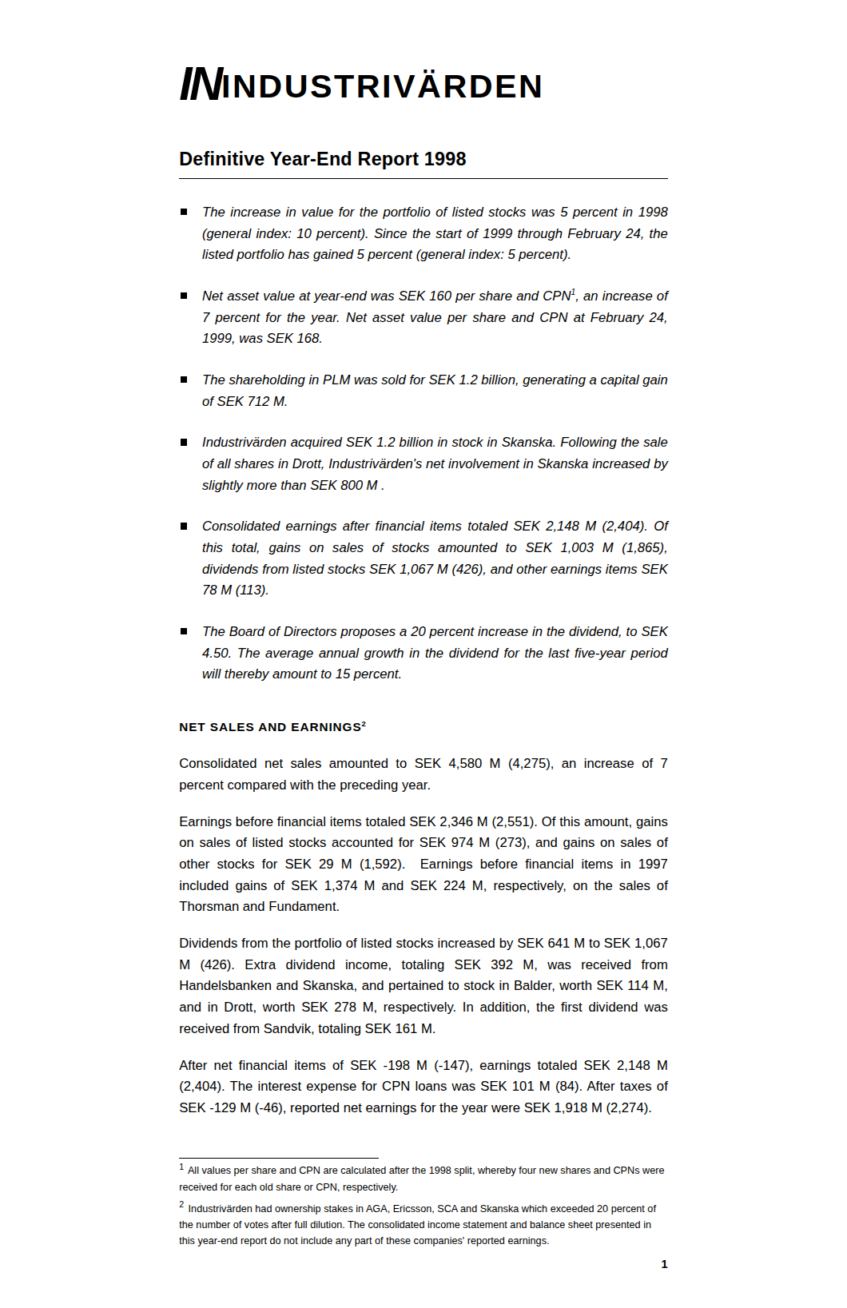IN INDUSTRIVÄRDEN
Definitive Year-End Report 1998
The increase in value for the portfolio of listed stocks was 5 percent in 1998 (general index: 10 percent). Since the start of 1999 through February 24, the listed portfolio has gained 5 percent (general index: 5 percent).
Net asset value at year-end was SEK 160 per share and CPN1, an increase of 7 percent for the year. Net asset value per share and CPN at February 24, 1999, was SEK 168.
The shareholding in PLM was sold for SEK 1.2 billion, generating a capital gain of SEK 712 M.
Industrivärden acquired SEK 1.2 billion in stock in Skanska. Following the sale of all shares in Drott, Industrivärden's net involvement in Skanska increased by slightly more than SEK 800 M .
Consolidated earnings after financial items totaled SEK 2,148 M (2,404). Of this total, gains on sales of stocks amounted to SEK 1,003 M (1,865), dividends from listed stocks SEK 1,067 M (426), and other earnings items SEK 78 M (113).
The Board of Directors proposes a 20 percent increase in the dividend, to SEK 4.50. The average annual growth in the dividend for the last five-year period will thereby amount to 15 percent.
NET SALES AND EARNINGS2
Consolidated net sales amounted to SEK 4,580 M (4,275), an increase of 7 percent compared with the preceding year.
Earnings before financial items totaled SEK 2,346 M (2,551). Of this amount, gains on sales of listed stocks accounted for SEK 974 M (273), and gains on sales of other stocks for SEK 29 M (1,592). Earnings before financial items in 1997 included gains of SEK 1,374 M and SEK 224 M, respectively, on the sales of Thorsman and Fundament.
Dividends from the portfolio of listed stocks increased by SEK 641 M to SEK 1,067 M (426). Extra dividend income, totaling SEK 392 M, was received from Handelsbanken and Skanska, and pertained to stock in Balder, worth SEK 114 M, and in Drott, worth SEK 278 M, respectively. In addition, the first dividend was received from Sandvik, totaling SEK 161 M.
After net financial items of SEK -198 M (-147), earnings totaled SEK 2,148 M (2,404). The interest expense for CPN loans was SEK 101 M (84). After taxes of SEK -129 M (-46), reported net earnings for the year were SEK 1,918 M (2,274).
1 All values per share and CPN are calculated after the 1998 split, whereby four new shares and CPNs were received for each old share or CPN, respectively.
2 Industrivärden had ownership stakes in AGA, Ericsson, SCA and Skanska which exceeded 20 percent of the number of votes after full dilution. The consolidated income statement and balance sheet presented in this year-end report do not include any part of these companies' reported earnings.
1